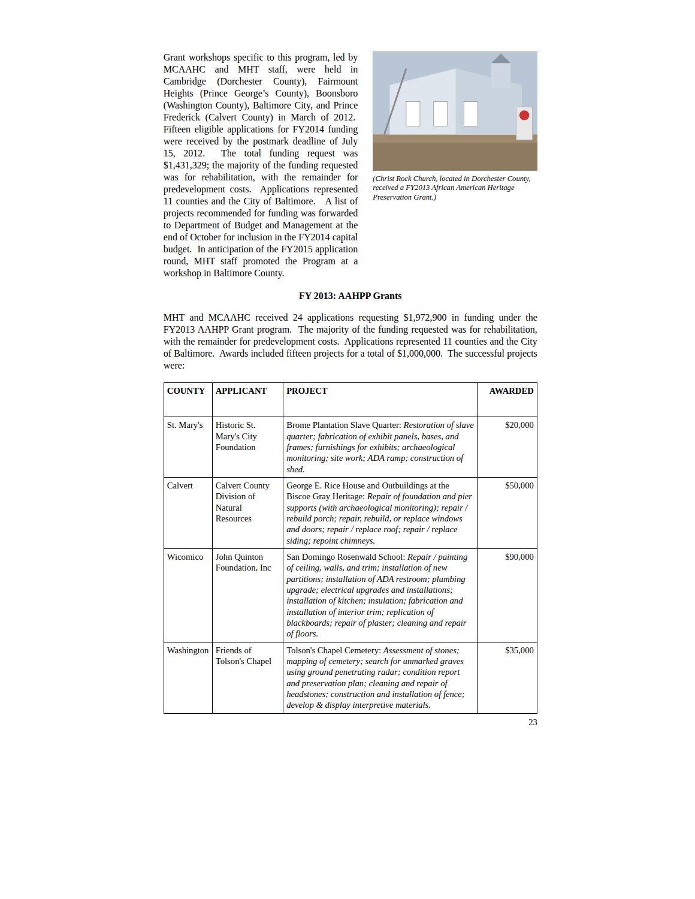(Christ Rock Church, located in Dorchester County, received a FY2013 African American Heritage Preservation Grant.)
Grant workshops specific to this program, led by MCAAHC and MHT staff, were held in Cambridge (Dorchester County), Fairmount Heights (Prince George’s County), Boonsboro (Washington County), Baltimore City, and Prince Frederick (Calvert County) in March of 2012. Fifteen eligible applications for FY2014 funding were received by the postmark deadline of July 15, 2012. The total funding request was $1,431,329; the majority of the funding requested was for rehabilitation, with the remainder for predevelopment costs. Applications represented 11 counties and the City of Baltimore. A list of projects recommended for funding was forwarded to Department of Budget and Management at the end of October for inclusion in the FY2014 capital budget. In anticipation of the FY2015 application round, MHT staff promoted the Program at a workshop in Baltimore County.
FY 2013: AAHPP Grants
MHT and MCAAHC received 24 applications requesting $1,972,900 in funding under the FY2013 AAHPP Grant program. The majority of the funding requested was for rehabilitation, with the remainder for predevelopment costs. Applications represented 11 counties and the City of Baltimore. Awards included fifteen projects for a total of $1,000,000. The successful projects were:
| COUNTY | APPLICANT | PROJECT | AWARDED |
| --- | --- | --- | --- |
| St. Mary's | Historic St. Mary's City Foundation | Brome Plantation Slave Quarter: Restoration of slave quarter; fabrication of exhibit panels, bases, and frames; furnishings for exhibits; archaeological monitoring; site work; ADA ramp; construction of shed. | $20,000 |
| Calvert | Calvert County Division of Natural Resources | George E. Rice House and Outbuildings at the Biscoe Gray Heritage: Repair of foundation and pier supports (with archaeological monitoring); repair / rebuild porch; repair, rebuild, or replace windows and doors; repair / replace roof; repair / replace siding; repoint chimneys. | $50,000 |
| Wicomico | John Quinton Foundation, Inc | San Domingo Rosenwald School: Repair / painting of ceiling, walls, and trim; installation of new partitions; installation of ADA restroom; plumbing upgrade; electrical upgrades and installations; installation of kitchen; insulation; fabrication and installation of interior trim; replication of blackboards; repair of plaster; cleaning and repair of floors. | $90,000 |
| Washington | Friends of Tolson's Chapel | Tolson's Chapel Cemetery: Assessment of stones; mapping of cemetery; search for unmarked graves using ground penetrating radar; condition report and preservation plan; cleaning and repair of headstones; construction and installation of fence; develop & display interpretive materials. | $35,000 |
23